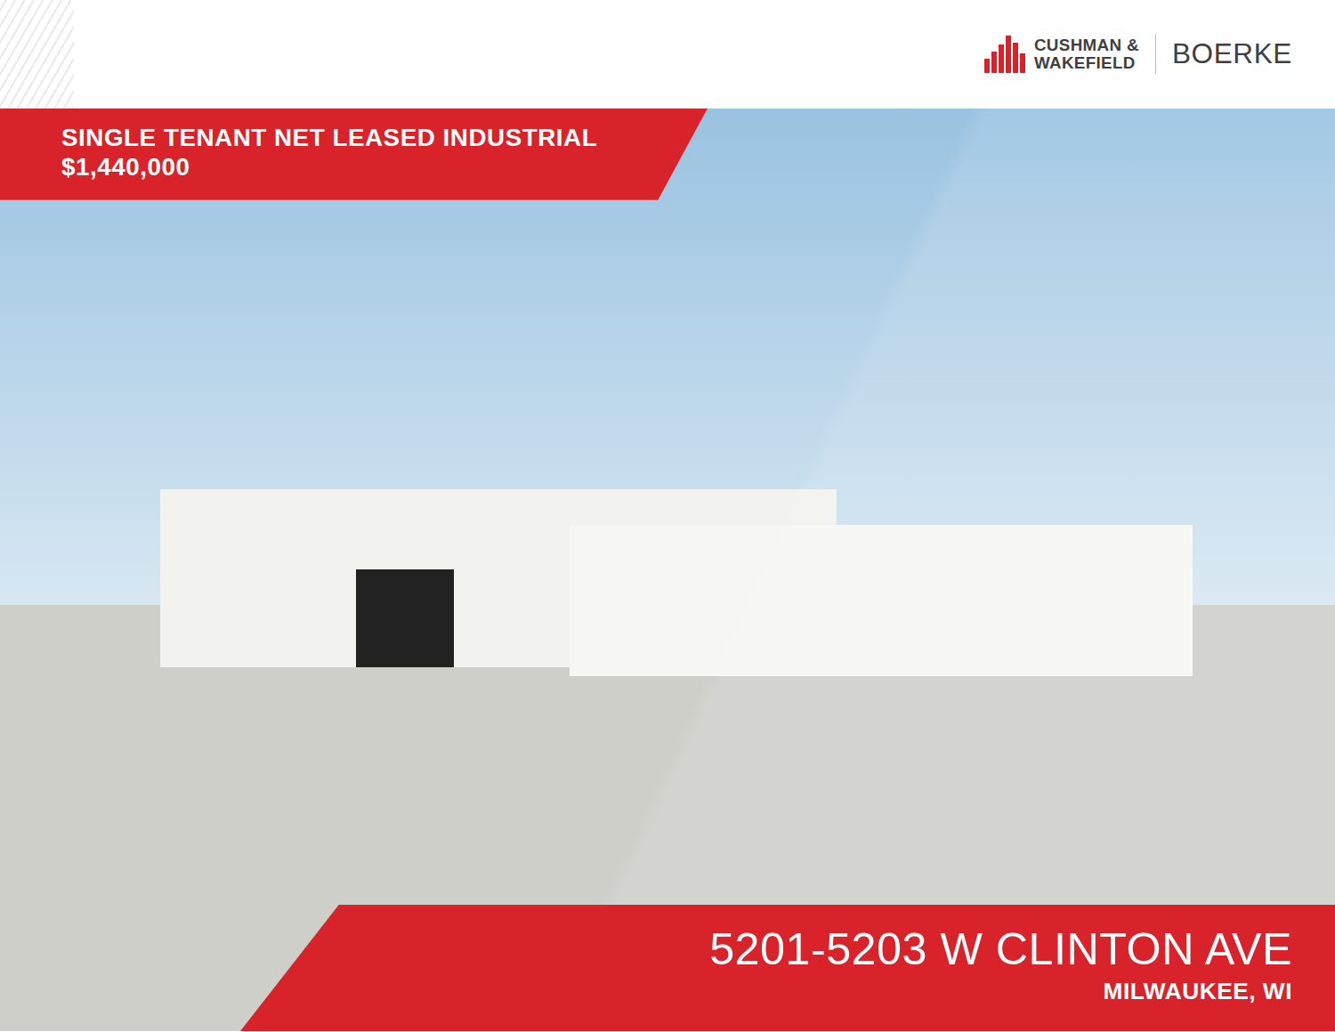Cushman &
Wakefield
Boerke
Property exterior and parking area
Single Tenant Net Leased Industrial
$1,440,000
5201-5203 W Clinton Ave
Milwaukee, WI